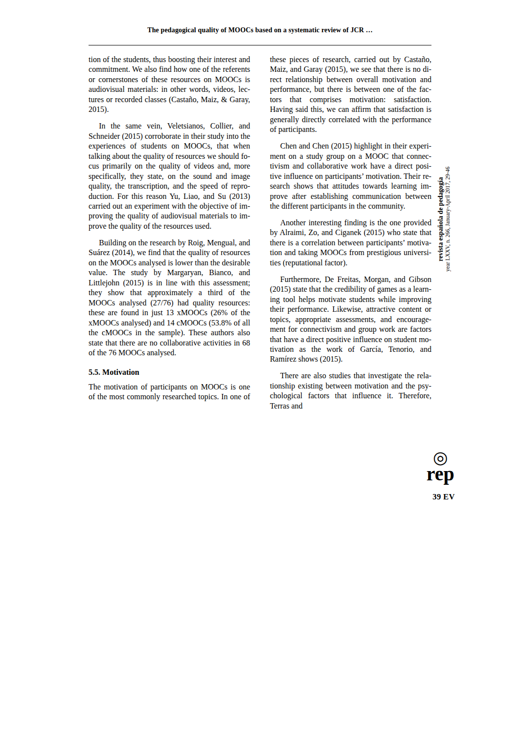The pedagogical quality of MOOCs based on a systematic review of JCR …
tion of the students, thus boosting their interest and commitment. We also find how one of the referents or cornerstones of these resources on MOOCs is audiovisual materials: in other words, videos, lectures or recorded classes (Castaño, Maiz, & Garay, 2015).
In the same vein, Veletsianos, Collier, and Schneider (2015) corroborate in their study into the experiences of students on MOOCs, that when talking about the quality of resources we should focus primarily on the quality of videos and, more specifically, they state, on the sound and image quality, the transcription, and the speed of reproduction. For this reason Yu, Liao, and Su (2013) carried out an experiment with the objective of improving the quality of audiovisual materials to improve the quality of the resources used.
Building on the research by Roig, Mengual, and Suárez (2014), we find that the quality of resources on the MOOCs analysed is lower than the desirable value. The study by Margaryan, Bianco, and Littlejohn (2015) is in line with this assessment; they show that approximately a third of the MOOCs analysed (27/76) had quality resources: these are found in just 13 xMOOCs (26% of the xMOOCs analysed) and 14 cMOOCs (53.8% of all the cMOOCs in the sample). These authors also state that there are no collaborative activities in 68 of the 76 MOOCs analysed.
5.5. Motivation
The motivation of participants on MOOCs is one of the most commonly researched topics. In one of these pieces of research, carried out by Castaño, Maiz, and Garay (2015), we see that there is no direct relationship between overall motivation and performance, but there is between one of the factors that comprises motivation: satisfaction. Having said this, we can affirm that satisfaction is generally directly correlated with the performance of participants.
Chen and Chen (2015) highlight in their experiment on a study group on a MOOC that connectivism and collaborative work have a direct positive influence on participants’ motivation. Their research shows that attitudes towards learning improve after establishing communication between the different participants in the community.
Another interesting finding is the one provided by Alraimi, Zo, and Ciganek (2015) who state that there is a correlation between participants’ motivation and taking MOOCs from prestigious universities (reputational factor).
Furthermore, De Freitas, Morgan, and Gibson (2015) state that the credibility of games as a learning tool helps motivate students while improving their performance. Likewise, attractive content or topics, appropriate assessments, and encouragement for connectivism and group work are factors that have a direct positive influence on student motivation as the work of García, Tenorio, and Ramírez shows (2015).
There are also studies that investigate the relationship existing between motivation and the psychological factors that influence it. Therefore, Terras and
revista española de pedagogía
year LXXV, n. 266, January-April 2017, 29-46
◎
rep
39 EV